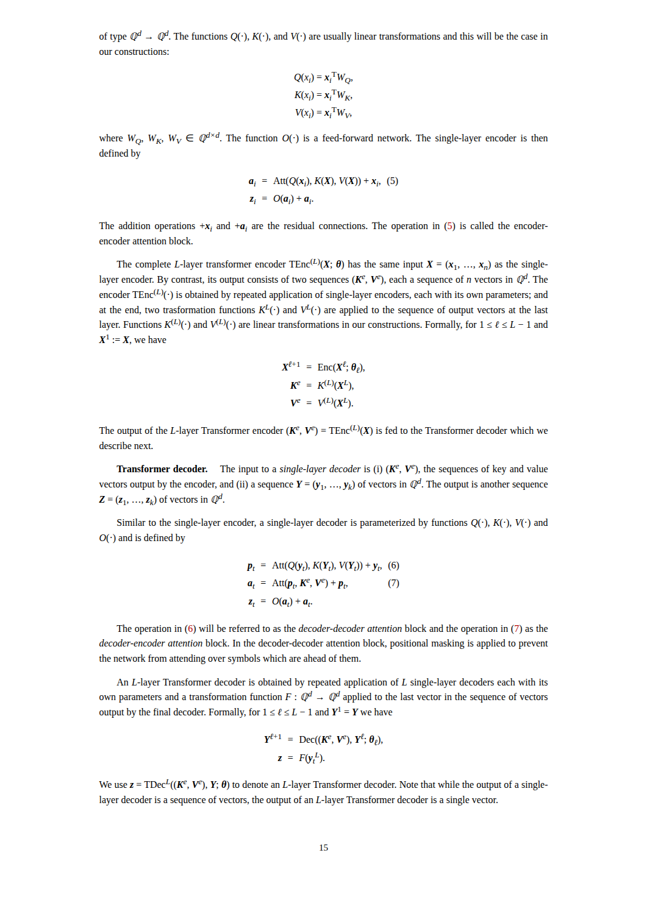of type ℚd → ℚd. The functions Q(·), K(·), and V(·) are usually linear transformations and this will be the case in our constructions:
Q(xi) = xiTWQ, K(xi) = xiTWK, V(xi) = xiTWV,
where WQ, WK, WV ∈ ℚd×d. The function O(·) is a feed-forward network. The single-layer encoder is then defined by
| a i | = | Att( Q ( x i ), K ( X ), V ( X )) + x i , | (5) |
| z i | = | O ( a i ) + a i . | |
The addition operations +xi and +ai are the residual connections. The operation in (5) is called the encoder-encoder attention block.
The complete L-layer transformer encoder TEnc(L)(X; θ) has the same input X = (x1, …, xn) as the single-layer encoder. By contrast, its output consists of two sequences (Ke, Ve), each a sequence of n vectors in ℚd. The encoder TEnc(L)(·) is obtained by repeated application of single-layer encoders, each with its own parameters; and at the end, two trasformation functions KL(·) and VL(·) are applied to the sequence of output vectors at the last layer. Functions K(L)(·) and V(L)(·) are linear transformations in our constructions. Formally, for 1 ≤ ℓ ≤ L − 1 and X1 := X, we have
| X ℓ +1 | = | Enc( X ℓ ; θ ℓ ), |
| K e | = | K ( L ) ( X L ), |
| V e | = | V ( L ) ( X L ). |
The output of the L-layer Transformer encoder (Ke, Ve) = TEnc(L)(X) is fed to the Transformer decoder which we describe next.
Transformer decoder. The input to a single-layer decoder is (i) (Ke, Ve), the sequences of key and value vectors output by the encoder, and (ii) a sequence Y = (y1, …, yk) of vectors in ℚd. The output is another sequence Z = (z1, …, zk) of vectors in ℚd.
Similar to the single-layer encoder, a single-layer decoder is parameterized by functions Q(·), K(·), V(·) and O(·) and is defined by
| p t | = | Att( Q ( y t ), K ( Y t ), V ( Y t )) + y t , | (6) |
| a t | = | Att( p t , K e , V e ) + p t , | (7) |
| z t | = | O ( a t ) + a t . | |
The operation in (6) will be referred to as the decoder-decoder attention block and the operation in (7) as the decoder-encoder attention block. In the decoder-decoder attention block, positional masking is applied to prevent the network from attending over symbols which are ahead of them.
An L-layer Transformer decoder is obtained by repeated application of L single-layer decoders each with its own parameters and a transformation function F : ℚd → ℚd applied to the last vector in the sequence of vectors output by the final decoder. Formally, for 1 ≤ ℓ ≤ L − 1 and Y1 = Y we have
| Y ℓ +1 | = | Dec(( K e , V e ), Y ℓ ; θ ℓ ), |
| z | = | F ( y t L ). |
We use z = TDecL((Ke, Ve), Y; θ) to denote an L-layer Transformer decoder. Note that while the output of a single-layer decoder is a sequence of vectors, the output of an L-layer Transformer decoder is a single vector.
15